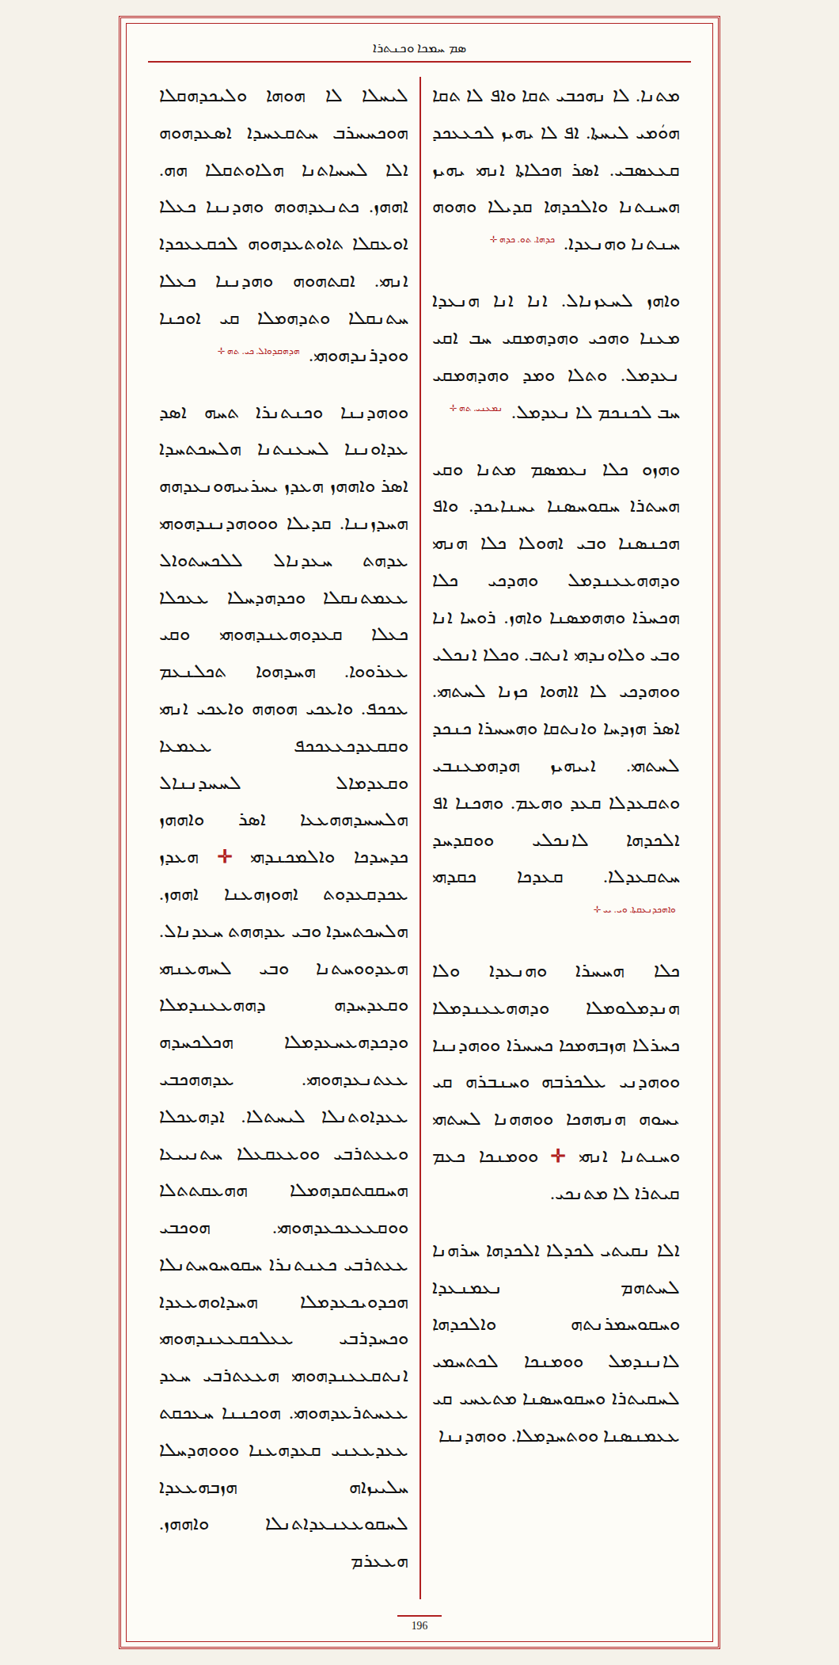ܣܡ ܚܡܟܐ ܘܟܢܬܪܐ
ܡܬܢܐ. ܠܐ ܢܗܟܒܝ ܬܩܐ ܘܐܦ ܠܐ ܬܩܐ ܗܘܿܡܝ ܠܝܚܬܐ. ܐܦ ܠܐ ܝܗܝܙ ܠܟܥܥܟܕ ܩܥܥܣܒܝ. ܐܣܪ ܗܟܠܐܬܐ ܐܢܗܝ ܝܗܝܙ ܗܚܢܬܢܐ ܘܐܠܟܕܗܐ ܩܕܝܠܐ ܘܗܘܗ ܚܢܬܢܐ ܘܗܢܥܕܐ. ܟܕܗܐ. ܬܘ. ܟܕܗ ✛
ܘܐܗܙ ܠܚܥܙܢܐܠ. ܐܢܐ ܐܢܐ ܗܢܥܕܐ ܡܥܢܐ ܘܗܟܝ ܘܗܕܗܡܩܝ ܚܒ ܐܩܝ ܢܥܕܡܠ. ܘܬܠܐ ܘܡܕ ܘܗܕܗܡܩܝ ܚܒ ܠܟܢܟܡ ܠܐ ܢܥܕܡܠ. ܢܡܥܢܝ. ܬܗ ✛
ܘܗܙܘ ܟܠܐ ܢܥܡܣܡ ܡܬܢܐ ܘܩܝ ܗܚܬܪܐ ܚܩܘܚܣܢܐ ܝܚܢܐܝܟܕ. ܘܐܦ ܗܟܢܣܢܐ ܘܒܝ ܐܗܘܠܐ ܟܠܐ ܗܢܗܝ ܘܕܗܗܥܥܢܕܡܠ ܘܗܕܟܝ ܟܠܐ ܗܟܚܪܐ ܘܗܗܡܣܢܐ ܘܐܗܙ. ܪܘܚܐ ܐܢܐ ܘܒܝ ܘܠܐܘܢܕܗܝ ܐܢܬܒ. ܘܟܠܐ ܐܢܟܠܝ ܘܘܗܕܟܝ ܠܐ ܐܐܗܘܐ ܟܙܢܐ ܠܚܬܗܝ. ܐܣܪ ܗܙܕܚܐ ܘܐܢܬܩܐ ܘܗܚܚܪܐ ܟܢܟܕ ܠܚܬܗܝ. ܐܝܝܗܝܙ ܗܕܗܡܥܢܒܝ ܘܬܩܥܕܠܐ ܩܥܕ ܘܗܥܡ. ܘܗܟܢܐ ܐܦ ܐܠܟܕܗܐ ܠܐܢܟܠܝ ܘܘܩܕܚܕ ܚܬܩܥܕܠܐ. ܩܥܕܟܐ ܟܩܕܗܝ ܘܐܗܟܕܢܥܩܬܐ. ܘܝ. ܝܝ ✛
ܟܠܐ ܗܚܚܪܐ ܘܗܢܥܕܐ ܘܠܐ ܗܢܕܡܠܘܡܠܐ ܘܕܗܗܥܥܢܕܡܠܐ ܟܚܪܠܐ ܗܙܒܗܡܟܐ ܟܚܚܪܐ ܘܘܗܕܢܢܐ ܘܘܗܕܢܝ ܥܠܟܪܒܗ ܘܚܢܒܪܗ ܩܝ ܝܚܘܗ ܗܢܗܗܟܐ ܘܘܗܗܢܐ ܠܚܬܗܝ ܘܚܢܬܢܐ ܐܢܗܝ ✛ ܘܘܡܢܟܐ ܟܥܡ ܩܝܬܪܐ ܠܐ ܡܬܢܟܝ.
ܐܠܐ ܢܩܝܬܝ ܠܟܕܠܐ ܐܠܟܕܗܐ ܚܪܗܢܐ ܠܚܬܗܡ ܢܥܡܢܥܕܐ ܘܚܩܘܚܡܪܢܬܗ ܘܐܠܟܕܗܐ ܠܐܢܢܕܡܠ ܘܘܡܢܟܐ ܠܟܬܚܡܝ ܠܚܩܝܬܪܐ ܘܚܩܘܚܣܢܐ ܡܬܥܚܝ ܩܝ ܥܥܡܢܣܢܐ ܘܘܬܚܕܡܠܐ. ܘܘܗܕܢܢܐ
ܠܝܚܠܐ ܠܐ ܗܘܗܐ ܘܠܝܟܕܗܩܠܐ ܗܘܟܚܚܪܒ ܚܬܩܥܚܕܐ ܐܣܥܕܗܘܗ ܐܠܐ ܠܚܚܐܬܢܐ ܗܠܐܘܬܩܠܐ ܗܗ. ܐܗܗܙ. ܟܬܢܥܕܗܘܗ ܘܗܕܢܢܐ ܟܥܠܐ ܐܘܥܩܠܐ ܬܐܘܬܥܕܗܘܗ ܠܟܩܥܥܟܕܐ ܐܢܗܝ. ܐܩܬܗܘܗ ܘܗܕܢܢܐ ܟܥܠܐ ܚܬܢܩܠܐ ܘܬܕܗܡܠܐ ܩܝ ܐܘܟܢܐ ܘܘܕܪܢܕܗܘܗܝ. ܗܕܗܩܕܘܐܠ. ܟܝ. ܬܗ ✛
ܘܘܗܕܢܢܐ ܘܟܢܬܢܪܐ ܬܚܗ ܐܣܕ ܥܕܐܘܢܢܐ ܠܚܥܢܬܢܐ ܗܠܚܟܬܚܕܐ ܐܣܪ ܘܐܗܗܙ ܗܥܕܙ ܝܚܪܝܝܗܘܢܥܕܗܗ ܗܚܕܙܢܢܐ. ܩܕܝܠܐ ܘܘܘܗܕܢܢܕܗܘܗܝ ܥܕܗܬ ܚܥܕܢܐܠ ܠܠܟܚܬܘܐܠ ܥܥܡܬܢܩܠܐ ܘܟܕܗܕܚܠܐ ܥܥܟܠܐ ܟܥܠܐ ܩܥܕܘܗܥܢܕܗܘܗܝ ܘܩܝ ܥܥܪܘܘܐ. ܗܚܕܗܘܐ ܬܟܠܢܥܡ ܥܟܟܦ. ܘܐܥܟܝ ܗܘܗܗ ܘܐܥܟܝ ܐܢܗܝ ܘܩܩܥܕܟܥܥܟܟܦ ܥܥܡܥܐ ܘܩܥܕܡܐܠ ܠܚܚܕܢܢܐܠ ܗܠܚܚܕܗܗܥܥܐ ܐܣܪ ܘܐܗܗܙ ܟܕܚܕܟܐ ܘܐܠܡܟܢܕܗܝ ✛ ܗܥܕܙ ܥܟܕܩܥܕܘܬ ܐܗܘܙܗܥܢܐ ܐܗܗܙ. ܗܠܚܟܬܚܕܐ ܘܒܝ ܥܕܗܗܬ ܚܥܕܢܐܠ. ܗܥܕܘܘܚܬܢܐ ܘܒܝ ܠܚܗܥܢܗܝ ܘܩܥܕܚܕܗ ܕܗܗܥܥܢܕܡܠܐ ܘܕܟܕܗܥܚܥܕܡܠܐ ܗܟܠܟܚܕܗ ܥܥܬܢܥܕܗܘܗܝ. ܥܕܗܗܟܒܝ ܥܥܕܐܘܬܢܠܐ ܠܝܚܬܠܐ. ܐܕܗܥܟܠܐ ܘܥܥܬܪܒܝ ܘܘܥܥܩܥܠܐ ܚܬܢܝܝܥܐ ܗܚܩܩܬܩܕܗܡܠܐ ܗܗܥܩܬܬܠܐ ܘܘܩܥܥܥܟܥܕܗܘܗܝ. ܗܘܟܒܝ ܥܥܬܪܒܝ ܟܥܢܬܢܪܐ ܚܩܘܚܘܚܬܢܠܐ ܗܟܕܘܝܟܥܕܡܠܐ ܗܚܕܐܘܗܥܥܕܐ ܘܟܚܕܪܒܝ ܥܥܠܟܩܥܥܢܕܗܘܗܝ ܐܢܬܩܥܥܢܕܗܘܗܝ ܗܥܥܬܪܒܝ ܚܥܕ ܥܥܚܬܪܥܕܗܘܗܝ. ܗܘܟܢܢܐ ܚܥܟܩܬ ܥܥܕܥܥܢܝ ܩܥܕܗܥܢܐ ܘܘܘܗܕܚܠܐ ܚܠܝܝܙܐܗ ܗܙܒܗܥܥܕܐ ܠܚܩܘܥܥܢܥܕܐܬܢܠܐ ܘܐܗܗܙ. ܗܥܥܪܡ
196